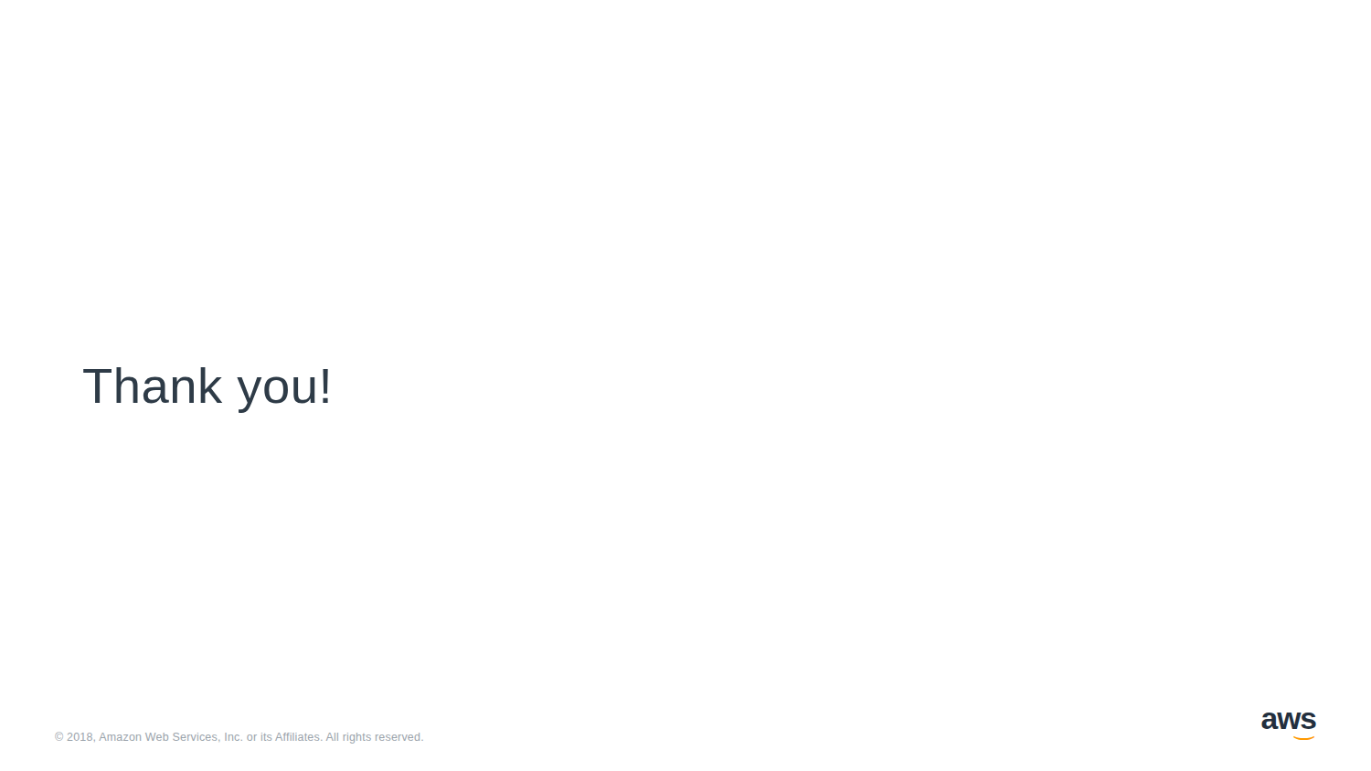Thank you!
© 2018, Amazon Web Services, Inc. or its Affiliates. All rights reserved.
aws ⌣